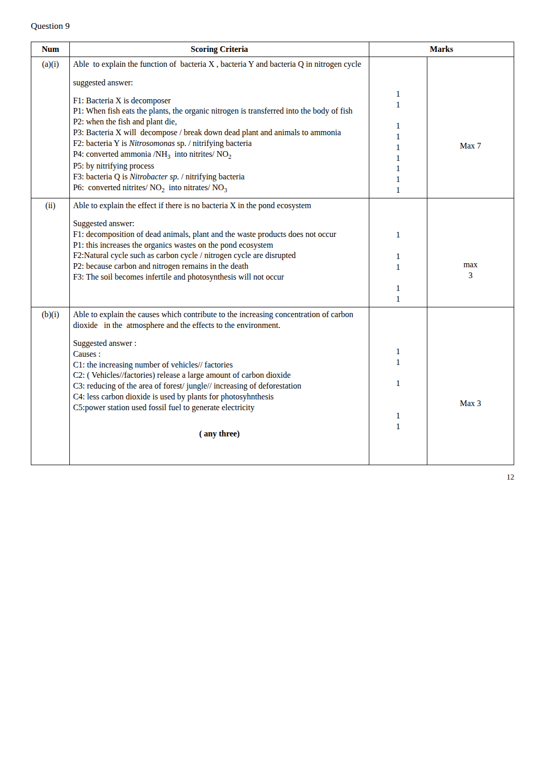Question 9
| Num | Scoring Criteria | Marks |
| --- | --- | --- |
| (a)(i) | Able to explain the function of bacteria X , bacteria Y and bacteria Q in nitrogen cycle suggested answer: F1: Bacteria X is decomposer P1: When fish eats the plants, the organic nitrogen is transferred into the body of fish P2: when the fish and plant die, P3: Bacteria X will decompose / break down dead plant and animals to ammonia F2: bacteria Y is Nitrosomonas sp. / nitrifying bacteria P4: converted ammonia /NH 3 into nitrites/ NO 2 P5: by nitrifying process F3: bacteria Q is Nitrobacter sp. / nitrifying bacteria P6: converted nitrites/ NO 2 into nitrates/ NO 3 | 1 1 1 1 1 1 1 1 1 | Max 7 |
| (ii) | Able to explain the effect if there is no bacteria X in the pond ecosystem Suggested answer: F1: decomposition of dead animals, plant and the waste products does not occur P1: this increases the organics wastes on the pond ecosystem F2:Natural cycle such as carbon cycle / nitrogen cycle are disrupted P2: because carbon and nitrogen remains in the death F3: The soil becomes infertile and photosynthesis will not occur | 1 1 1 1 1 | max 3 |
| (b)(i) | Able to explain the causes which contribute to the increasing concentration of carbon dioxide in the atmosphere and the effects to the environment. Suggested answer : Causes : C1: the increasing number of vehicles// factories C2: ( Vehicles//factories) release a large amount of carbon dioxide C3: reducing of the area of forest/ jungle// increasing of deforestation C4: less carbon dioxide is used by plants for photosyhnthesis C5:power station used fossil fuel to generate electricity ( any three) | 1 1 1 1 1 | Max 3 |
12